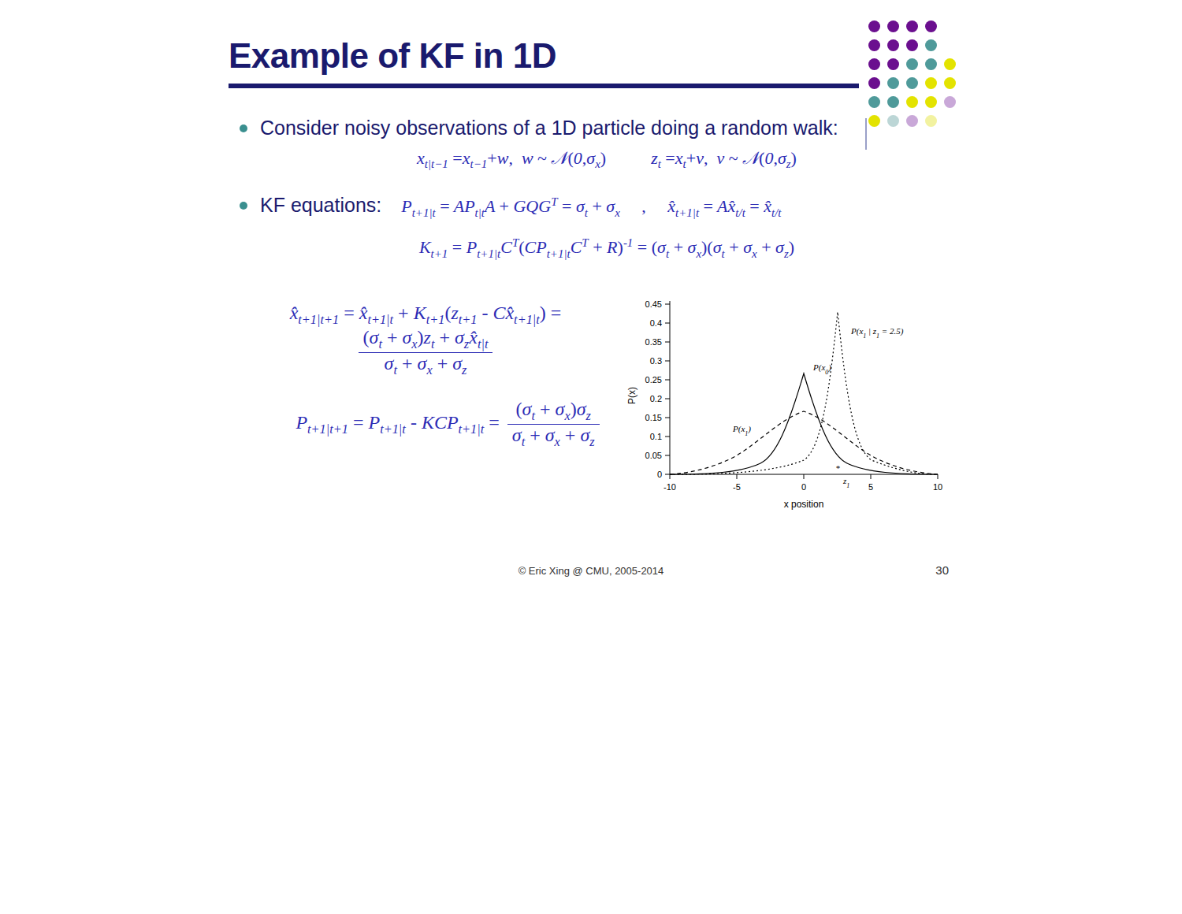Example of KF in 1D
Consider noisy observations of a 1D particle doing a random walk:
xt|t−1 =xt−1+w, w ~ 𝒩(0, σx) zt =xt+v, v ~ 𝒩(0, σz)
KF equations: Pt+1|t = APt|tA + GQGT = σt + σx , x̂t+1|t = Ax̂t/t = x̂t/t
Kt+1 = Pt+1|tCT(CPt+1|tCT + R)-1 = (σt + σx)(σt + σx + σz)
x̂t+1|t+1 = x̂t+1|t + Kt+1(zt+1 - Cx̂t+1|t) = (σt + σx) zt + σzx̂t|t σt + σx + σz
Pt+1|t+1 = Pt+1|t - KCPt+1|t = (σt + σx) σz σt + σx + σz
0 0.05 0.1 0.15 0.2 0.25 0.3 0.35 0.4 0.45 -10 -5 0 5 10 x position P(x) P(x0) P(x1) P(x1 | z1 = 2.5) * z1
© Eric Xing @ CMU, 2005-2014
30